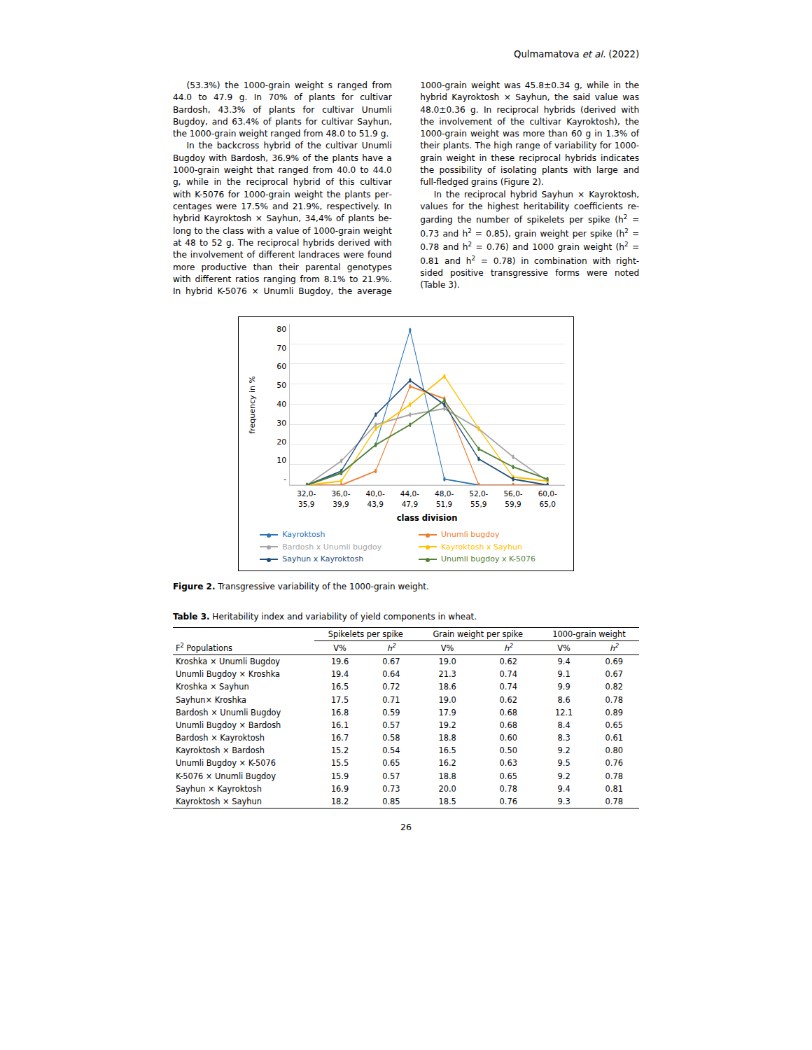Qulmamatova et al. (2022)
(53.3%) the 1000-grain weight s ranged from 44.0 to 47.9 g. In 70% of plants for cultivar Bardosh, 43.3% of plants for cultivar Unumli Bugdoy, and 63.4% of plants for cultivar Sayhun, the 1000-grain weight ranged from 48.0 to 51.9 g.
In the backcross hybrid of the cultivar Unumli Bugdoy with Bardosh, 36.9% of the plants have a 1000-grain weight that ranged from 40.0 to 44.0 g, while in the reciprocal hybrid of this cultivar with K-5076 for 1000-grain weight the plants percentages were 17.5% and 21.9%, respectively. In hybrid Kayroktosh × Sayhun, 34,4% of plants belong to the class with a value of 1000-grain weight at 48 to 52 g. The reciprocal hybrids derived with the involvement of different landraces were found more productive than their parental genotypes with different ratios ranging from 8.1% to 21.9%. In hybrid K-5076 × Unumli Bugdoy, the average 1000-grain weight was 45.8±0.34 g, while in the hybrid Kayroktosh × Sayhun, the said value was 48.0±0.36 g. In reciprocal hybrids (derived with the involvement of the cultivar Kayroktosh), the 1000-grain weight was more than 60 g in 1.3% of their plants. The high range of variability for 1000-grain weight in these reciprocal hybrids indicates the possibility of isolating plants with large and full-fledged grains (Figure 2).
In the reciprocal hybrid Sayhun × Kayroktosh, values for the highest heritability coefficients regarding the number of spikelets per spike (h2 = 0.73 and h2 = 0.85), grain weight per spike (h2 = 0.78 and h2 = 0.76) and 1000 grain weight (h2 = 0.81 and h2 = 0.78) in combination with right-sided positive transgressive forms were noted (Table 3).
frequency in %
80
70
60
50
40
30
20
10
-
32,0-35,9
36,0-39,9
40,0-43,9
44,0-47,9
48,0-51,9
52,0-55,9
56,0-59,9
60,0-65,0
class division
Kayroktosh
Unumli bugdoy
Bardosh x Unumli bugdoy
Kayroktosh x Sayhun
Sayhun x Kayroktosh
Unumli bugdoy x K-5076
Figure 2. Transgressive variability of the 1000-grain weight.
Table 3. Heritability index and variability of yield components in wheat.
| F 2 Populations | Spikelets per spike | Grain weight per spike | 1000-grain weight |
| --- | --- | --- | --- |
| V% | h 2 | V% | h 2 | V% | h 2 |
| Kroshka × Unumli Bugdoy | 19.6 | 0.67 | 19.0 | 0.62 | 9.4 | 0.69 |
| Unumli Bugdoy × Kroshka | 19.4 | 0.64 | 21.3 | 0.74 | 9.1 | 0.67 |
| Kroshka × Sayhun | 16.5 | 0.72 | 18.6 | 0.74 | 9.9 | 0.82 |
| Sayhun× Kroshka | 17.5 | 0.71 | 19.0 | 0.62 | 8.6 | 0.78 |
| Bardosh × Unumli Bugdoy | 16.8 | 0.59 | 17.9 | 0.68 | 12.1 | 0.89 |
| Unumli Bugdoy × Bardosh | 16.1 | 0.57 | 19.2 | 0.68 | 8.4 | 0.65 |
| Bardosh × Kayroktosh | 16.7 | 0.58 | 18.8 | 0.60 | 8.3 | 0.61 |
| Kayroktosh × Bardosh | 15.2 | 0.54 | 16.5 | 0.50 | 9.2 | 0.80 |
| Unumli Bugdoy × K-5076 | 15.5 | 0.65 | 16.2 | 0.63 | 9.5 | 0.76 |
| K-5076 × Unumli Bugdoy | 15.9 | 0.57 | 18.8 | 0.65 | 9.2 | 0.78 |
| Sayhun × Kayroktosh | 16.9 | 0.73 | 20.0 | 0.78 | 9.4 | 0.81 |
| Kayroktosh × Sayhun | 18.2 | 0.85 | 18.5 | 0.76 | 9.3 | 0.78 |
26